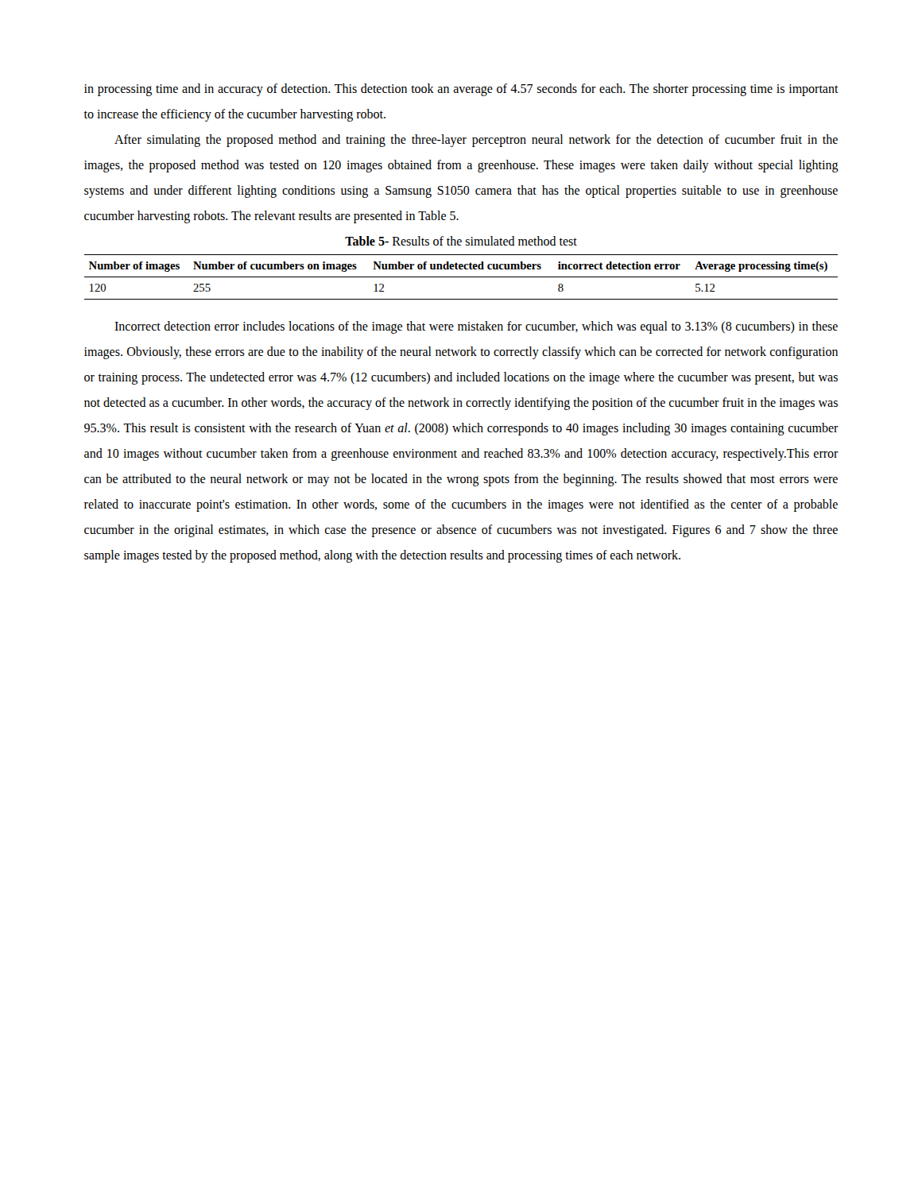in processing time and in accuracy of detection. This detection took an average of 4.57 seconds for each. The shorter processing time is important to increase the efficiency of the cucumber harvesting robot.
After simulating the proposed method and training the three-layer perceptron neural network for the detection of cucumber fruit in the images, the proposed method was tested on 120 images obtained from a greenhouse. These images were taken daily without special lighting systems and under different lighting conditions using a Samsung S1050 camera that has the optical properties suitable to use in greenhouse cucumber harvesting robots. The relevant results are presented in Table 5.
Table 5- Results of the simulated method test
| Number of images | Number of cucumbers on images | Number of undetected cucumbers | incorrect detection error | Average processing time(s) |
| --- | --- | --- | --- | --- |
| 120 | 255 | 12 | 8 | 5.12 |
Incorrect detection error includes locations of the image that were mistaken for cucumber, which was equal to 3.13% (8 cucumbers) in these images. Obviously, these errors are due to the inability of the neural network to correctly classify which can be corrected for network configuration or training process. The undetected error was 4.7% (12 cucumbers) and included locations on the image where the cucumber was present, but was not detected as a cucumber. In other words, the accuracy of the network in correctly identifying the position of the cucumber fruit in the images was 95.3%. This result is consistent with the research of Yuan et al. (2008) which corresponds to 40 images including 30 images containing cucumber and 10 images without cucumber taken from a greenhouse environment and reached 83.3% and 100% detection accuracy, respectively.This error can be attributed to the neural network or may not be located in the wrong spots from the beginning. The results showed that most errors were related to inaccurate point's estimation. In other words, some of the cucumbers in the images were not identified as the center of a probable cucumber in the original estimates, in which case the presence or absence of cucumbers was not investigated. Figures 6 and 7 show the three sample images tested by the proposed method, along with the detection results and processing times of each network.